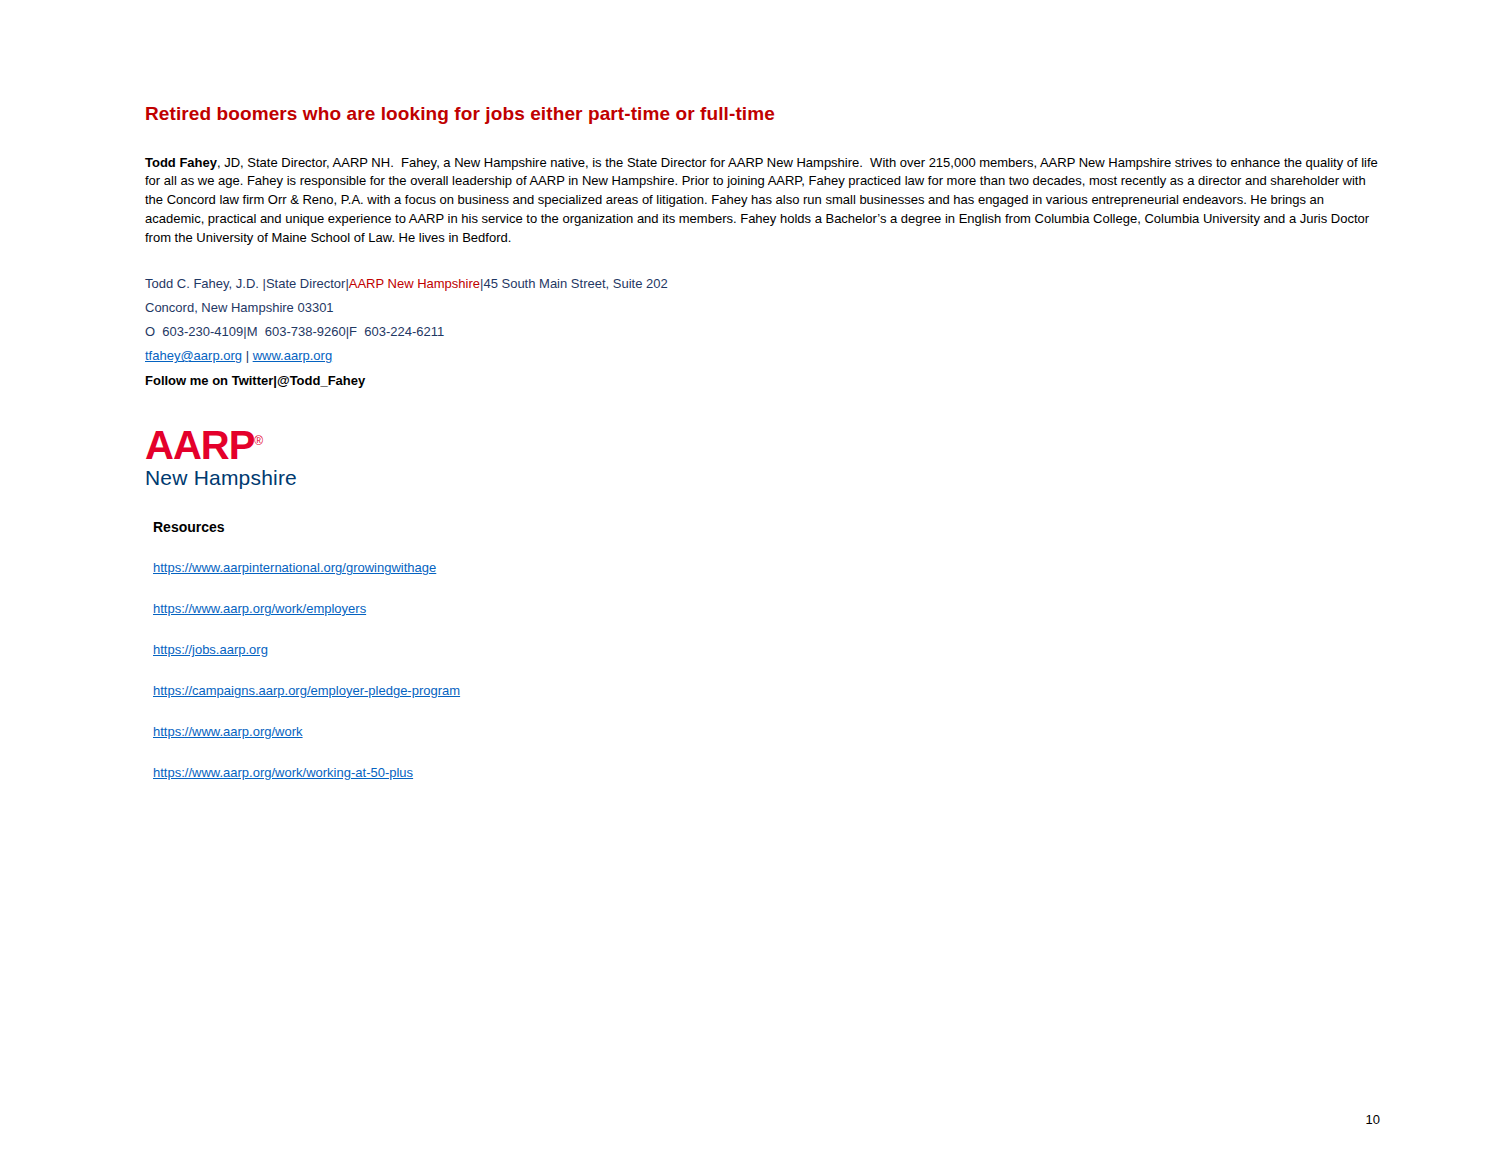Retired boomers who are looking for jobs either part-time or full-time
Todd Fahey, JD, State Director, AARP NH. Fahey, a New Hampshire native, is the State Director for AARP New Hampshire. With over 215,000 members, AARP New Hampshire strives to enhance the quality of life for all as we age. Fahey is responsible for the overall leadership of AARP in New Hampshire. Prior to joining AARP, Fahey practiced law for more than two decades, most recently as a director and shareholder with the Concord law firm Orr & Reno, P.A. with a focus on business and specialized areas of litigation. Fahey has also run small businesses and has engaged in various entrepreneurial endeavors. He brings an academic, practical and unique experience to AARP in his service to the organization and its members. Fahey holds a Bachelor’s a degree in English from Columbia College, Columbia University and a Juris Doctor from the University of Maine School of Law. He lives in Bedford.
Todd C. Fahey, J.D. |State Director|AARP New Hampshire|45 South Main Street, Suite 202
Concord, New Hampshire 03301
O 603-230-4109|M 603-738-9260|F 603-224-6211
tfahey@aarp.org | www.aarp.org
Follow me on Twitter|@Todd_Fahey
AARP®
New Hampshire
Resources
https://www.aarpinternational.org/growingwithage
https://www.aarp.org/work/employers
https://jobs.aarp.org
https://campaigns.aarp.org/employer-pledge-program
https://www.aarp.org/work
https://www.aarp.org/work/working-at-50-plus
10